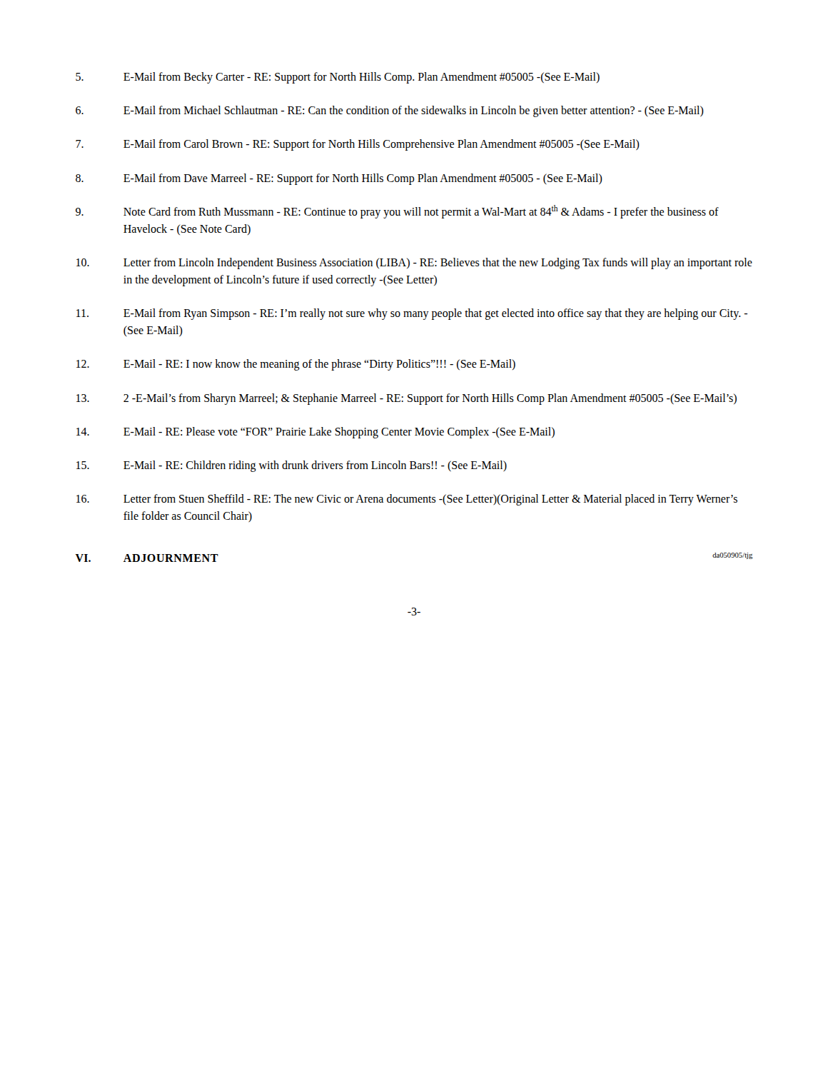5. E-Mail from Becky Carter - RE: Support for North Hills Comp. Plan Amendment #05005 -(See E-Mail)
6. E-Mail from Michael Schlautman - RE: Can the condition of the sidewalks in Lincoln be given better attention? - (See E-Mail)
7. E-Mail from Carol Brown - RE: Support for North Hills Comprehensive Plan Amendment #05005 -(See E-Mail)
8. E-Mail from Dave Marreel - RE: Support for North Hills Comp Plan Amendment #05005 - (See E-Mail)
9. Note Card from Ruth Mussmann - RE: Continue to pray you will not permit a Wal-Mart at 84th & Adams - I prefer the business of Havelock - (See Note Card)
10. Letter from Lincoln Independent Business Association (LIBA) - RE: Believes that the new Lodging Tax funds will play an important role in the development of Lincoln’s future if used correctly -(See Letter)
11. E-Mail from Ryan Simpson - RE: I’m really not sure why so many people that get elected into office say that they are helping our City. -(See E-Mail)
12. E-Mail - RE: I now know the meaning of the phrase “Dirty Politics”!!! - (See E-Mail)
13. 2 -E-Mail’s from Sharyn Marreel; & Stephanie Marreel - RE: Support for North Hills Comp Plan Amendment #05005 -(See E-Mail’s)
14. E-Mail - RE: Please vote “FOR” Prairie Lake Shopping Center Movie Complex -(See E-Mail)
15. E-Mail - RE: Children riding with drunk drivers from Lincoln Bars!! - (See E-Mail)
16. Letter from Stuen Sheffild - RE: The new Civic or Arena documents -(See Letter)(Original Letter & Material placed in Terry Werner’s file folder as Council Chair)
VI. ADJOURNMENT da050905/tjg
-3-